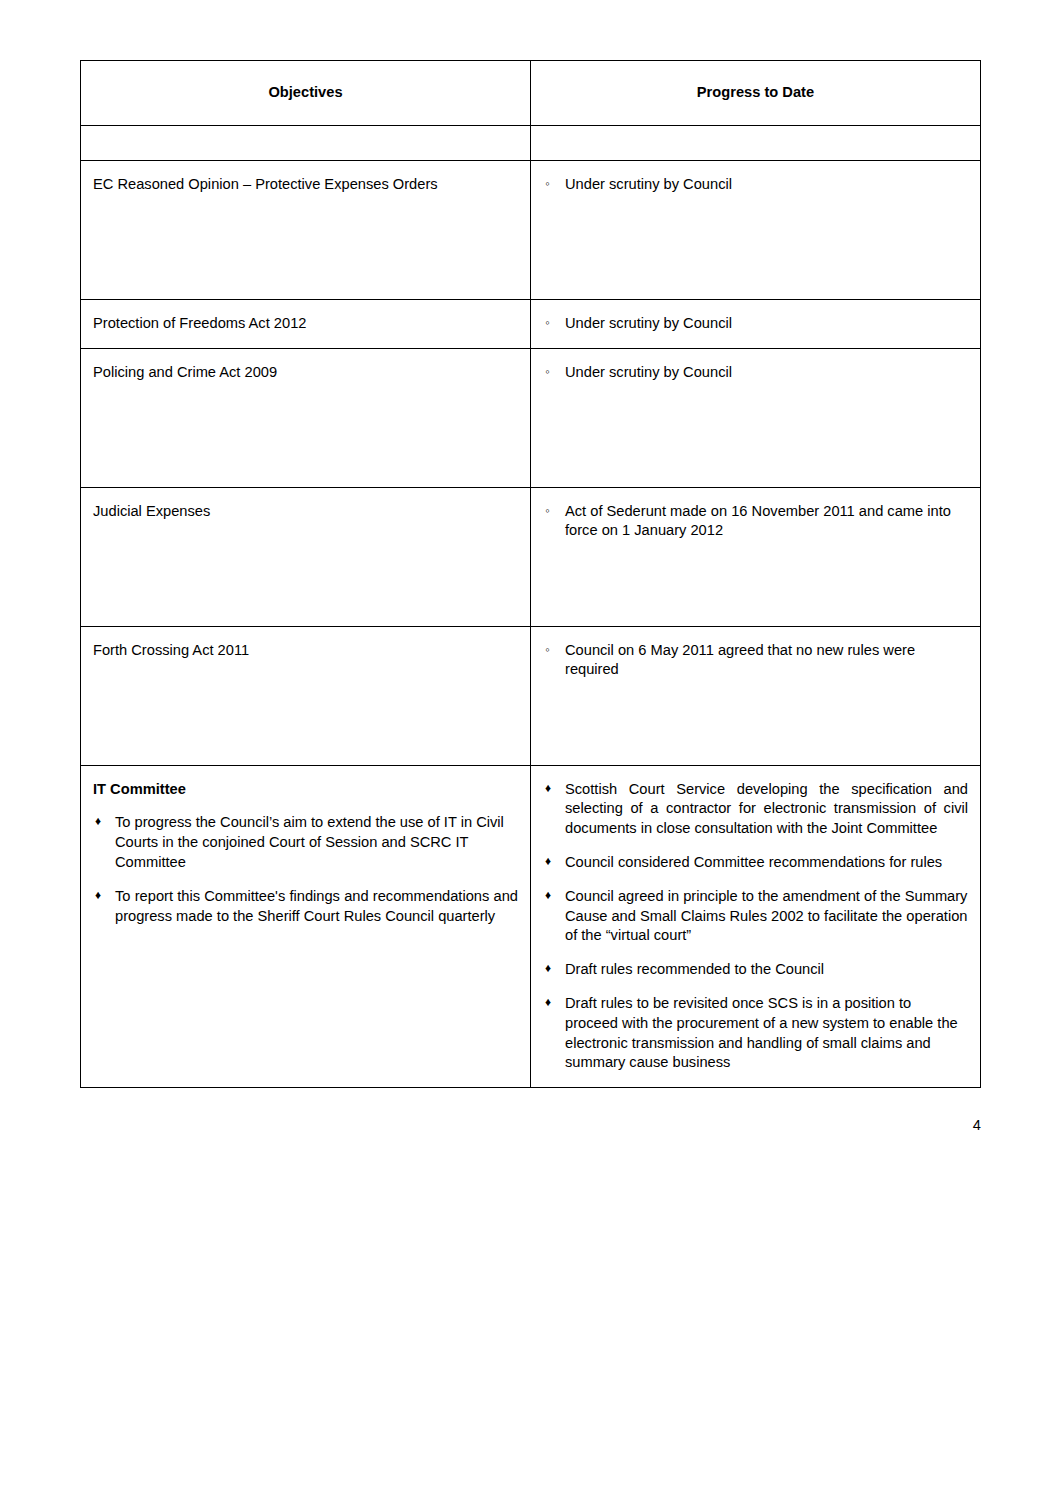| Objectives | Progress to Date |
| --- | --- |
| EC Reasoned Opinion – Protective Expenses Orders | Under scrutiny by Council |
| Protection of Freedoms Act 2012 | Under scrutiny by Council |
| Policing and Crime Act 2009 | Under scrutiny by Council |
| Judicial Expenses | Act of Sederunt made on 16 November 2011 and came into force on 1 January 2012 |
| Forth Crossing Act 2011 | Council on 6 May 2011 agreed that no new rules were required |
| IT Committee To progress the Council’s aim to extend the use of IT in Civil Courts in the conjoined Court of Session and SCRC IT Committee To report this Committee's findings and recommendations and progress made to the Sheriff Court Rules Council quarterly | Scottish Court Service developing the specification and selecting of a contractor for electronic transmission of civil documents in close consultation with the Joint Committee Council considered Committee recommendations for rules Council agreed in principle to the amendment of the Summary Cause and Small Claims Rules 2002 to facilitate the operation of the “virtual court” Draft rules recommended to the Council Draft rules to be revisited once SCS is in a position to proceed with the procurement of a new system to enable the electronic transmission and handling of small claims and summary cause business |
4